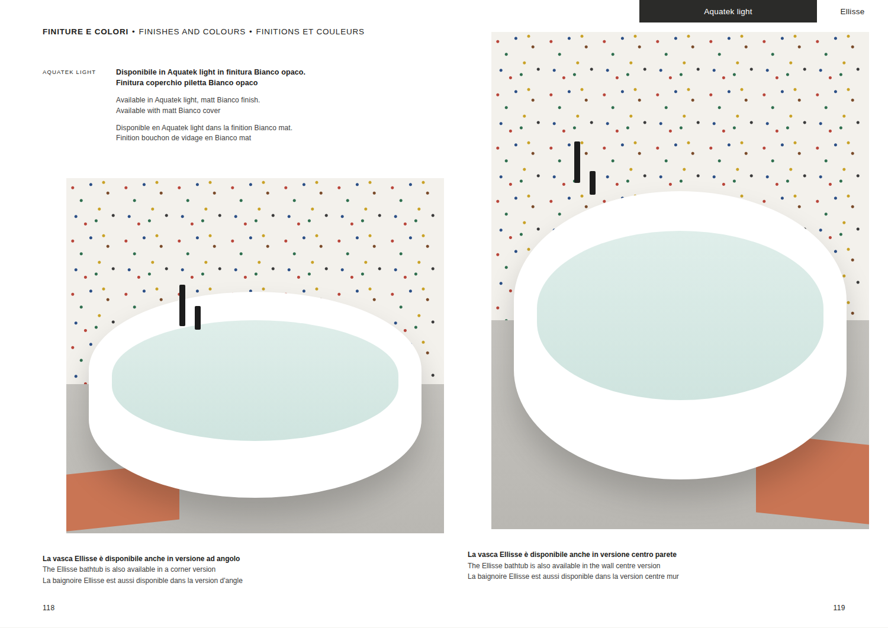Aquatek light
Ellisse
FINITURE E COLORI•FINISHES AND COLOURS•FINITIONS ET COULEURS
Aquatek light
Disponibile in Aquatek light in finitura Bianco opaco.
Finitura coperchio piletta Bianco opaco
Available in Aquatek light, matt Bianco finish.
Available with matt Bianco cover
Disponible en Aquatek light dans la finition Bianco mat.
Finition bouchon de vidage en Bianco mat
La vasca Ellisse è disponibile anche in versione ad angolo
The Ellisse bathtub is also available in a corner version
La baignoire Ellisse est aussi disponible dans la version d'angle
118
La vasca Ellisse è disponibile anche in versione centro parete
The Ellisse bathtub is also available in the wall centre version
La baignoire Ellisse est aussi disponible dans la version centre mur
119